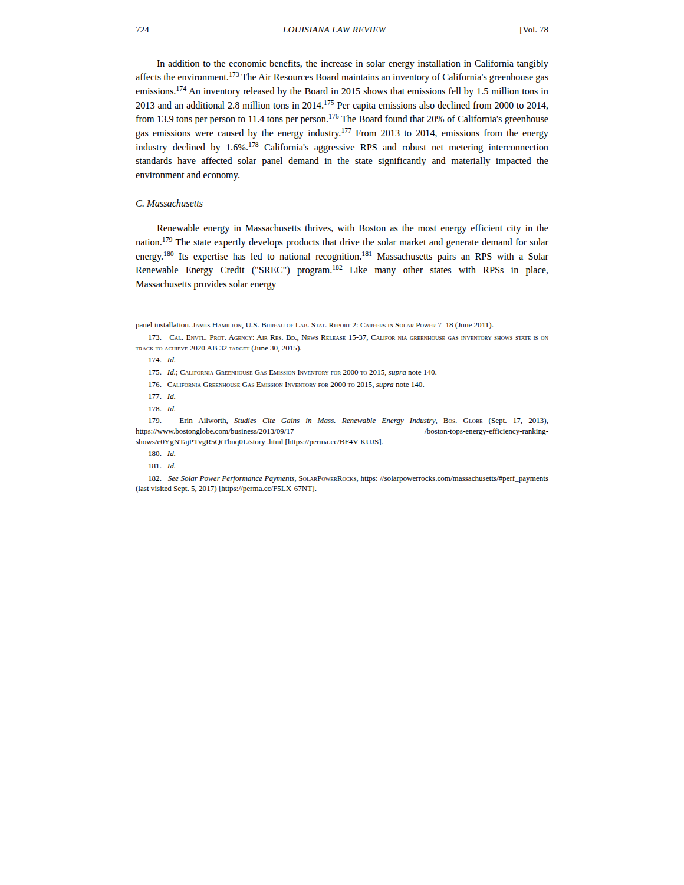724 LOUISIANA LAW REVIEW [Vol. 78
In addition to the economic benefits, the increase in solar energy installation in California tangibly affects the environment.173 The Air Resources Board maintains an inventory of California's greenhouse gas emissions.174 An inventory released by the Board in 2015 shows that emissions fell by 1.5 million tons in 2013 and an additional 2.8 million tons in 2014.175 Per capita emissions also declined from 2000 to 2014, from 13.9 tons per person to 11.4 tons per person.176 The Board found that 20% of California's greenhouse gas emissions were caused by the energy industry.177 From 2013 to 2014, emissions from the energy industry declined by 1.6%.178 California's aggressive RPS and robust net metering interconnection standards have affected solar panel demand in the state significantly and materially impacted the environment and economy.
C. Massachusetts
Renewable energy in Massachusetts thrives, with Boston as the most energy efficient city in the nation.179 The state expertly develops products that drive the solar market and generate demand for solar energy.180 Its expertise has led to national recognition.181 Massachusetts pairs an RPS with a Solar Renewable Energy Credit ("SREC") program.182 Like many other states with RPSs in place, Massachusetts provides solar energy
panel installation. James Hamilton, U.S. Bureau of Lab. Stat. Report 2: Careers in Solar Power 7–18 (June 2011).
173. Cal. Envtl. Prot. Agency: Air Res. Bd., News Release 15-37, Califor nia greenhouse gas inventory shows state is on track to achieve 2020 AB 32 target (June 30, 2015).
174. Id.
175. Id.; California Greenhouse Gas Emission Inventory for 2000 to 2015, supra note 140.
176. California Greenhouse Gas Emission Inventory for 2000 to 2015, supra note 140.
177. Id.
178. Id.
179. Erin Ailworth, Studies Cite Gains in Mass. Renewable Energy Industry, Bos. Globe (Sept. 17, 2013), https://www.bostonglobe.com/business/2013/09/17 /boston-tops-energy-efficiency-ranking-shows/e0YgNTajPTvgR5QiTbnq0L/story .html [https://perma.cc/BF4V-KUJS].
180. Id.
181. Id.
182. See Solar Power Performance Payments, SolarPowerRocks, https: //solarpowerrocks.com/massachusetts/#perf_payments (last visited Sept. 5, 2017) [https://perma.cc/F5LX-67NT].